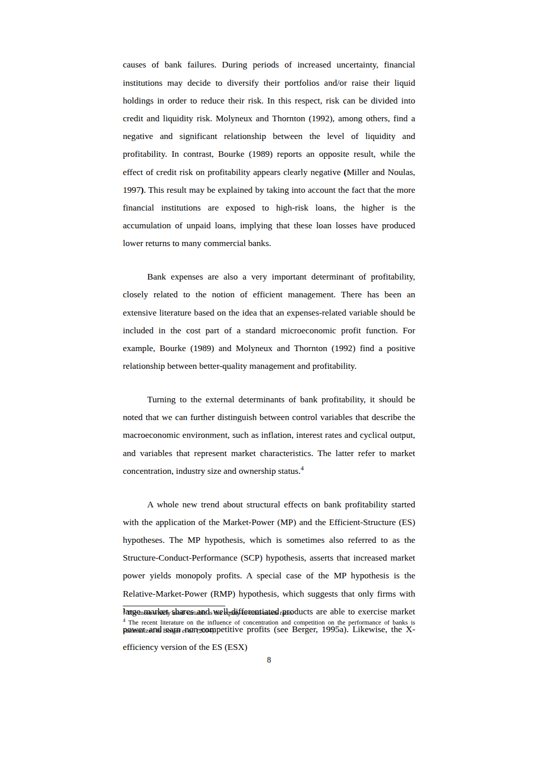causes of bank failures. During periods of increased uncertainty, financial institutions may decide to diversify their portfolios and/or raise their liquid holdings in order to reduce their risk. In this respect, risk can be divided into credit and liquidity risk. Molyneux and Thornton (1992), among others, find a negative and significant relationship between the level of liquidity and profitability. In contrast, Bourke (1989) reports an opposite result, while the effect of credit risk on profitability appears clearly negative (Miller and Noulas, 1997). This result may be explained by taking into account the fact that the more financial institutions are exposed to high-risk loans, the higher is the accumulation of unpaid loans, implying that these loan losses have produced lower returns to many commercial banks.
Bank expenses are also a very important determinant of profitability, closely related to the notion of efficient management. There has been an extensive literature based on the idea that an expenses-related variable should be included in the cost part of a standard microeconomic profit function. For example, Bourke (1989) and Molyneux and Thornton (1992) find a positive relationship between better-quality management and profitability.
Turning to the external determinants of bank profitability, it should be noted that we can further distinguish between control variables that describe the macroeconomic environment, such as inflation, interest rates and cyclical output, and variables that represent market characteristics. The latter refer to market concentration, industry size and ownership status.4
A whole new trend about structural effects on bank profitability started with the application of the Market-Power (MP) and the Efficient-Structure (ES) hypotheses. The MP hypothesis, which is sometimes also referred to as the Structure-Conduct-Performance (SCP) hypothesis, asserts that increased market power yields monopoly profits. A special case of the MP hypothesis is the Relative-Market-Power (RMP) hypothesis, which suggests that only firms with large market shares and well-differentiated products are able to exercise market power and earn non-competitive profits (see Berger, 1995a). Likewise, the X-efficiency version of the ES (ESX)
3 The most widely used variable is the equity-to-total-assets ratio.
4 The recent literature on the influence of concentration and competition on the performance of banks is summarized in Berger et al. (2004).
8